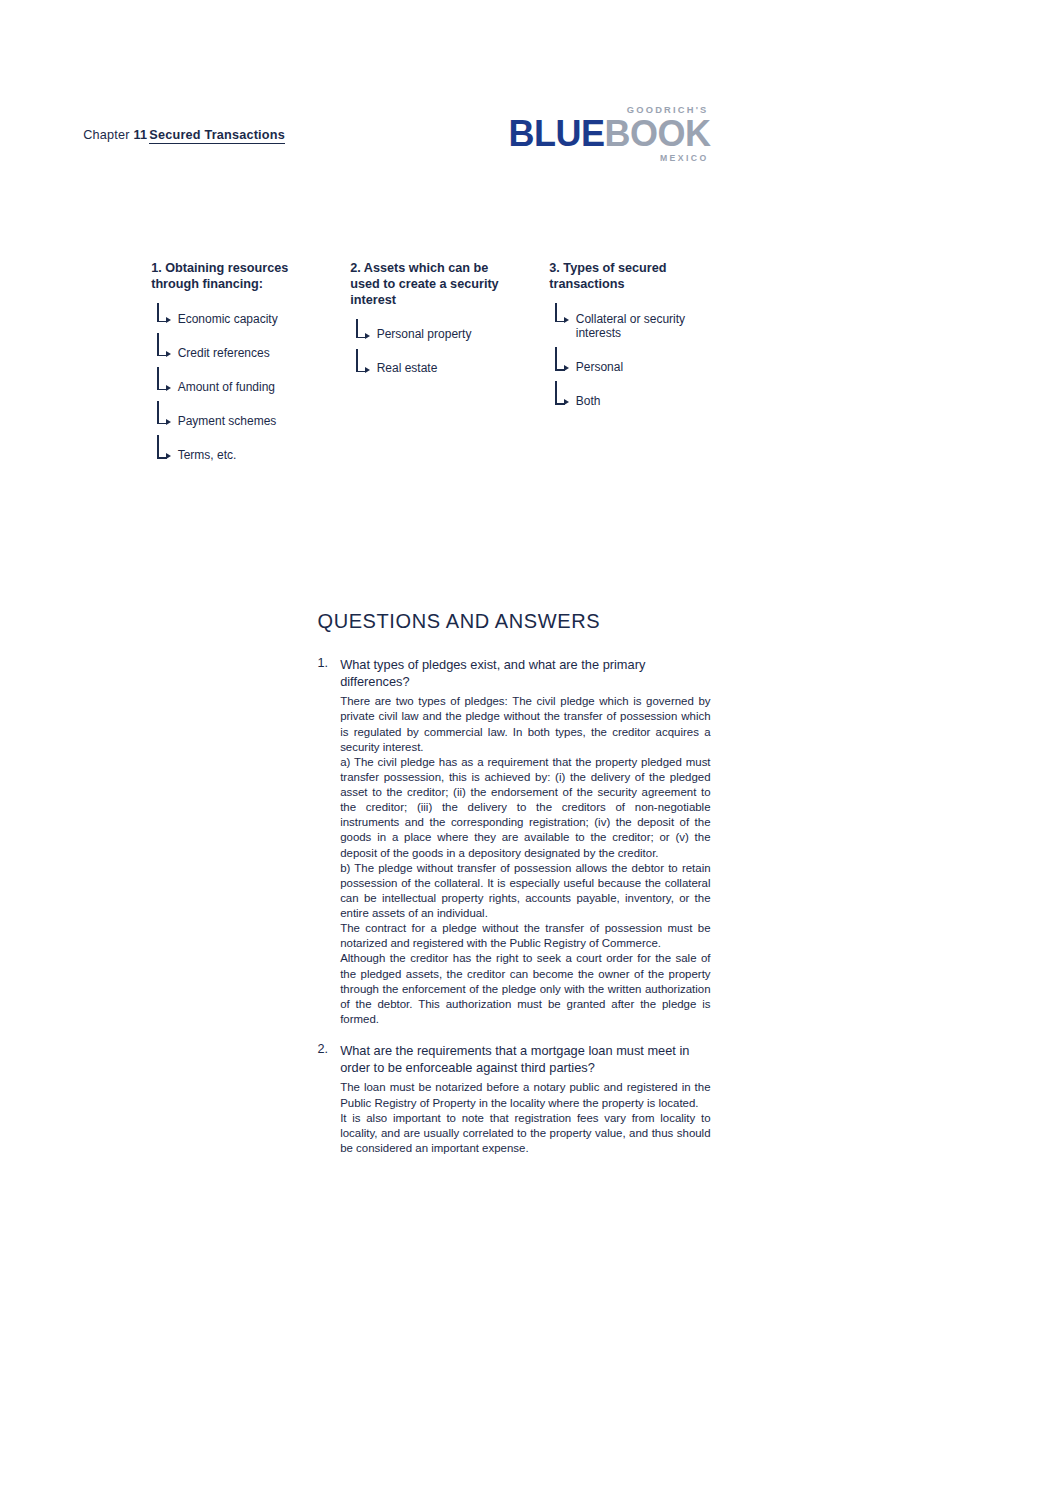Chapter 11 Secured Transactions
GOODRICH'S
BLUE BOOK
MEXICO
1. Obtaining resources through financing:
Economic capacity
Credit references
Amount of funding
Payment schemes
Terms, etc.
2. Assets which can be used to create a security interest
Personal property
Real estate
3. Types of secured transactions
Collateral or security interests
Personal
Both
QUESTIONS AND ANSWERS
What types of pledges exist, and what are the primary differences?
There are two types of pledges: The civil pledge which is governed by private civil law and the pledge without the transfer of possession which is regulated by commercial law. In both types, the creditor acquires a security interest.
a) The civil pledge has as a requirement that the property pledged must transfer possession, this is achieved by: (i) the delivery of the pledged asset to the creditor; (ii) the endorsement of the security agreement to the creditor; (iii) the delivery to the creditors of non-negotiable instruments and the corresponding registration; (iv) the deposit of the goods in a place where they are available to the creditor; or (v) the deposit of the goods in a depository designated by the creditor.
b) The pledge without transfer of possession allows the debtor to retain possession of the collateral. It is especially useful because the collateral can be intellectual property rights, accounts payable, inventory, or the entire assets of an individual.
The contract for a pledge without the transfer of possession must be notarized and registered with the Public Registry of Commerce.
Although the creditor has the right to seek a court order for the sale of the pledged assets, the creditor can become the owner of the property through the enforcement of the pledge only with the written authorization of the debtor. This authorization must be granted after the pledge is formed.
What are the requirements that a mortgage loan must meet in order to be enforceable against third parties?
The loan must be notarized before a notary public and registered in the Public Registry of Property in the locality where the property is located.
It is also important to note that registration fees vary from locality to locality, and are usually correlated to the property value, and thus should be considered an important expense.